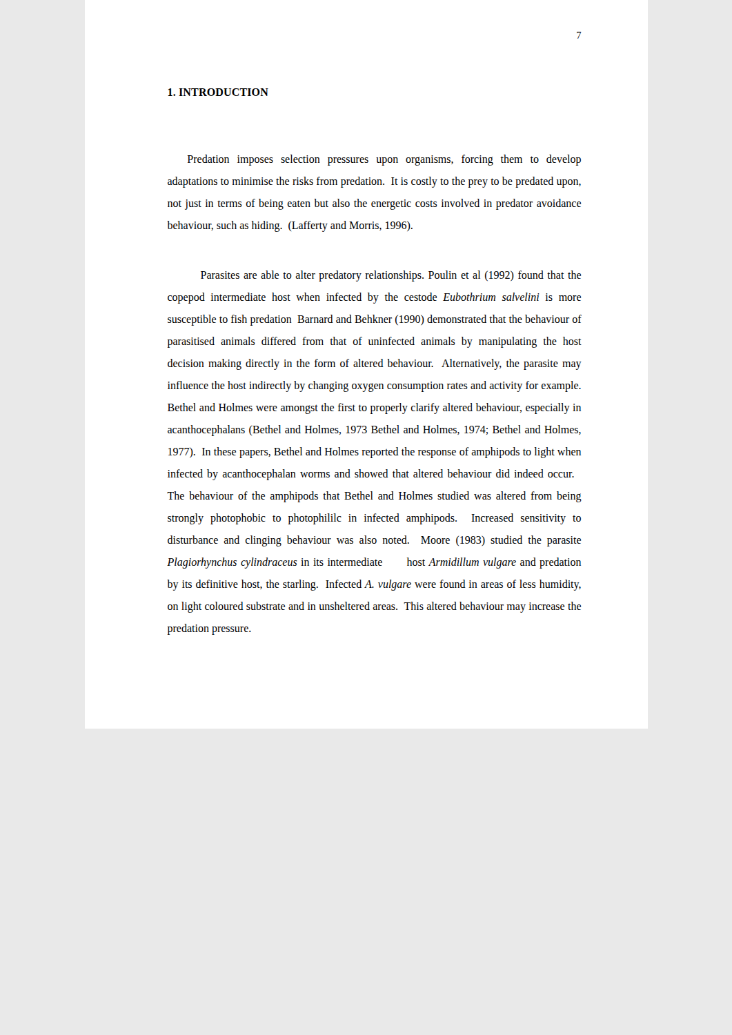7
1. INTRODUCTION
Predation imposes selection pressures upon organisms, forcing them to develop adaptations to minimise the risks from predation. It is costly to the prey to be predated upon, not just in terms of being eaten but also the energetic costs involved in predator avoidance behaviour, such as hiding. (Lafferty and Morris, 1996).
Parasites are able to alter predatory relationships. Poulin et al (1992) found that the copepod intermediate host when infected by the cestode Eubothrium salvelini is more susceptible to fish predation Barnard and Behkner (1990) demonstrated that the behaviour of parasitised animals differed from that of uninfected animals by manipulating the host decision making directly in the form of altered behaviour. Alternatively, the parasite may influence the host indirectly by changing oxygen consumption rates and activity for example. Bethel and Holmes were amongst the first to properly clarify altered behaviour, especially in acanthocephalans (Bethel and Holmes, 1973 Bethel and Holmes, 1974; Bethel and Holmes, 1977). In these papers, Bethel and Holmes reported the response of amphipods to light when infected by acanthocephalan worms and showed that altered behaviour did indeed occur. The behaviour of the amphipods that Bethel and Holmes studied was altered from being strongly photophobic to photophililc in infected amphipods. Increased sensitivity to disturbance and clinging behaviour was also noted. Moore (1983) studied the parasite Plagiorhynchus cylindraceus in its intermediate host Armidillum vulgare and predation by its definitive host, the starling. Infected A. vulgare were found in areas of less humidity, on light coloured substrate and in unsheltered areas. This altered behaviour may increase the predation pressure.